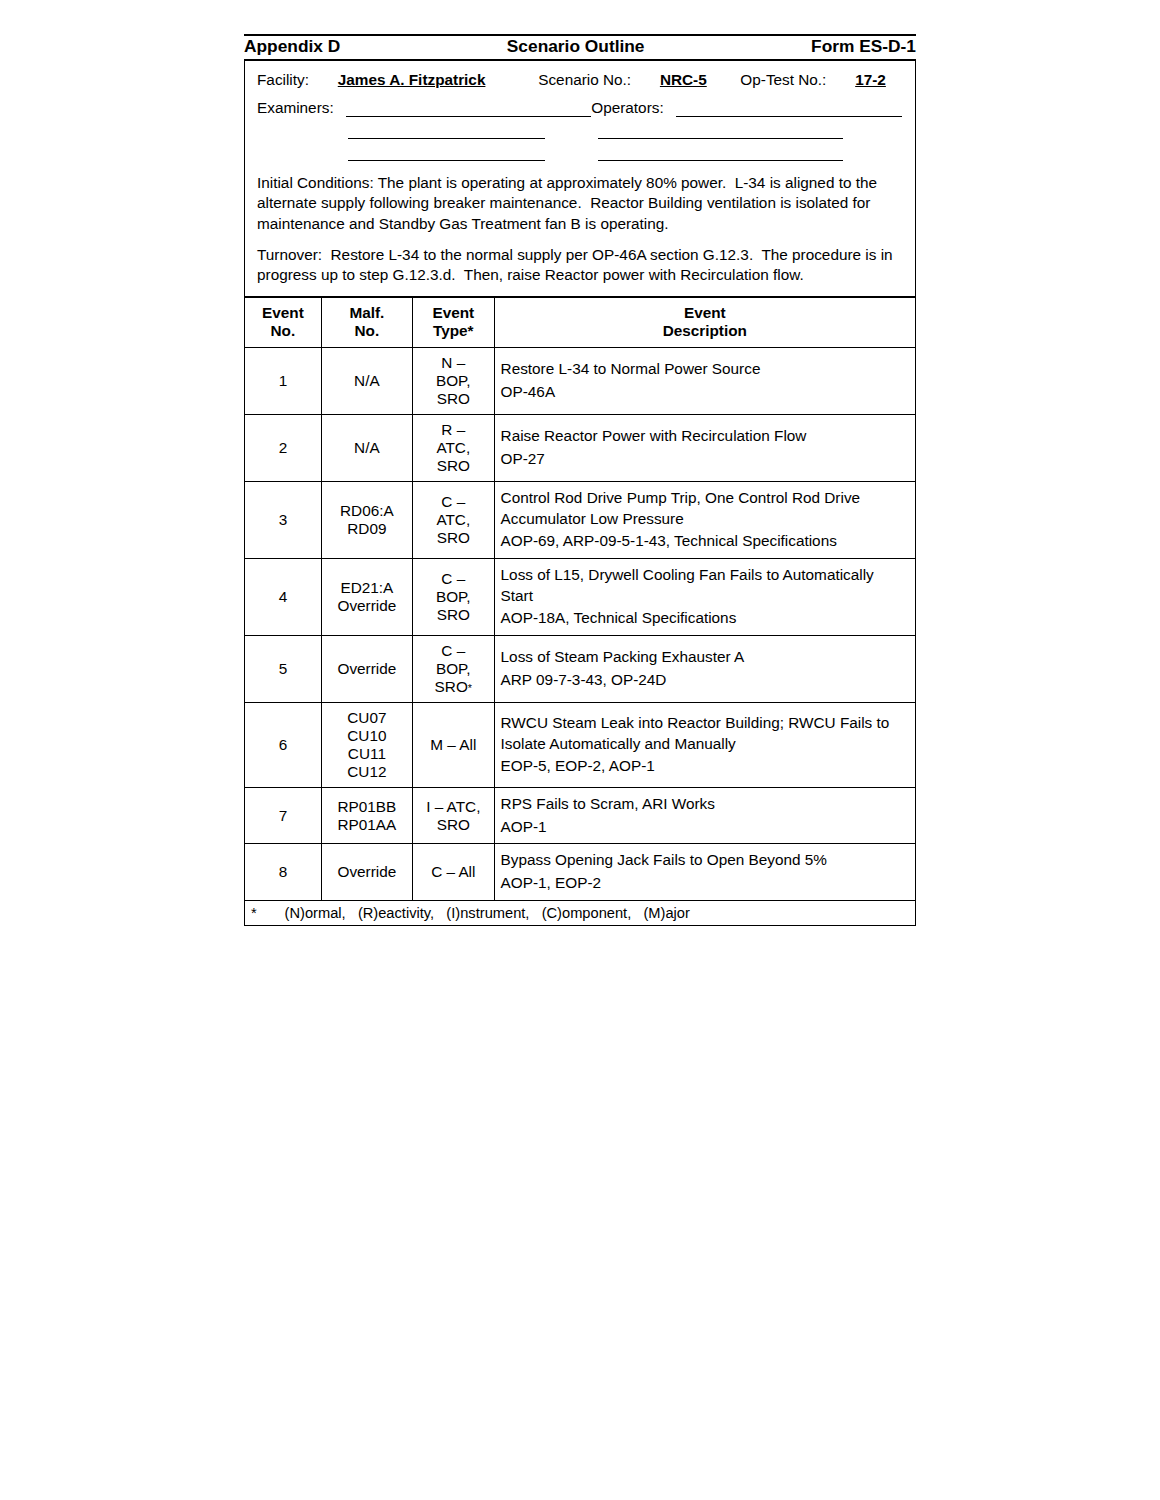Appendix D
Scenario Outline
Form ES-D-1
Facility: James A. Fitzpatrick Scenario No.: NRC-5 Op-Test No.: 17-2
Examiners:
Operators:
Initial Conditions: The plant is operating at approximately 80% power. L-34 is aligned to the alternate supply following breaker maintenance. Reactor Building ventilation is isolated for maintenance and Standby Gas Treatment fan B is operating.
Turnover: Restore L-34 to the normal supply per OP-46A section G.12.3. The procedure is in progress up to step G.12.3.d. Then, raise Reactor power with Recirculation flow.
| Event No. | Malf. No. | Event Type* | Event Description |
| --- | --- | --- | --- |
| 1 | N/A | N – BOP, SRO | Restore L-34 to Normal Power Source OP-46A |
| 2 | N/A | R – ATC, SRO | Raise Reactor Power with Recirculation Flow OP-27 |
| 3 | RD06:A RD09 | C – ATC, SRO | Control Rod Drive Pump Trip, One Control Rod Drive Accumulator Low Pressure AOP-69, ARP-09-5-1-43, Technical Specifications |
| 4 | ED21:A Override | C – BOP, SRO | Loss of L15, Drywell Cooling Fan Fails to Automatically Start AOP-18A, Technical Specifications |
| 5 | Override | C – BOP, SRO * | Loss of Steam Packing Exhauster A ARP 09-7-3-43, OP-24D |
| 6 | CU07 CU10 CU11 CU12 | M – All | RWCU Steam Leak into Reactor Building; RWCU Fails to Isolate Automatically and Manually EOP-5, EOP-2, AOP-1 |
| 7 | RP01BB RP01AA | I – ATC, SRO | RPS Fails to Scram, ARI Works AOP-1 |
| 8 | Override | C – All | Bypass Opening Jack Fails to Open Beyond 5% AOP-1, EOP-2 |
*(N)ormal, (R)eactivity, (I)nstrument, (C)omponent, (M)ajor